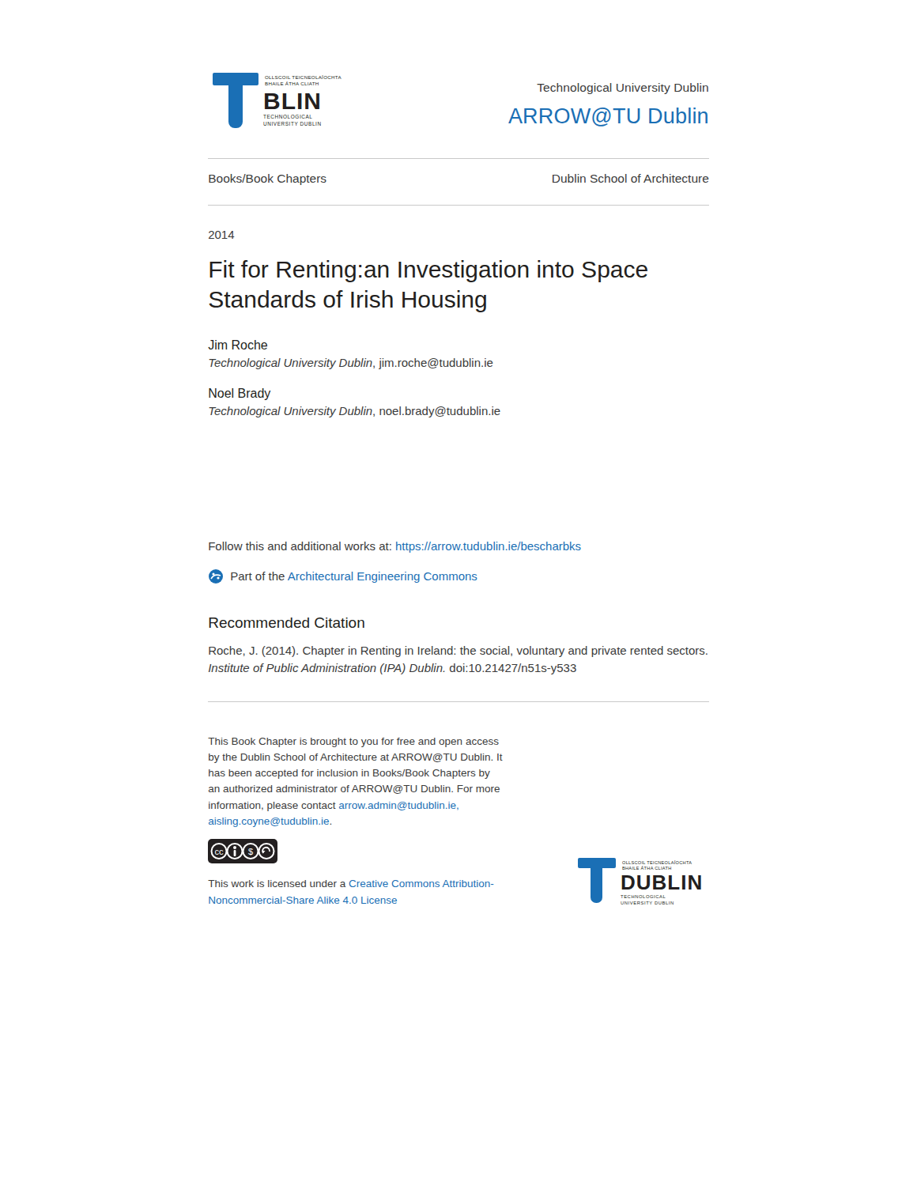OLLSCOIL TEICNEOLAÍOCHTA BHAILE ÁTHA CLIATH BLIN D U TECHNOLOGICAL UNIVERSITY DUBLIN
Technological University Dublin
ARROW@TU Dublin
Books/Book Chapters
Dublin School of Architecture
2014
Fit for Renting:an Investigation into Space Standards of Irish Housing
Jim Roche
Technological University Dublin, jim.roche@tudublin.ie
Noel Brady
Technological University Dublin, noel.brady@tudublin.ie
Follow this and additional works at: https://arrow.tudublin.ie/bescharbks
Part of the Architectural Engineering Commons
Recommended Citation
Roche, J. (2014). Chapter in Renting in Ireland: the social, voluntary and private rented sectors. Institute of Public Administration (IPA) Dublin. doi:10.21427/n51s-y533
This Book Chapter is brought to you for free and open access by the Dublin School of Architecture at ARROW@TU Dublin. It has been accepted for inclusion in Books/Book Chapters by an authorized administrator of ARROW@TU Dublin. For more information, please contact arrow.admin@tudublin.ie, aisling.coyne@tudublin.ie.
cc $
This work is licensed under a Creative Commons Attribution-Noncommercial-Share Alike 4.0 License
OLLSCOIL TEICNEOLAÍOCHTA BHAILE ÁTHA CLIATH DUBLIN TECHNOLOGICAL UNIVERSITY DUBLIN